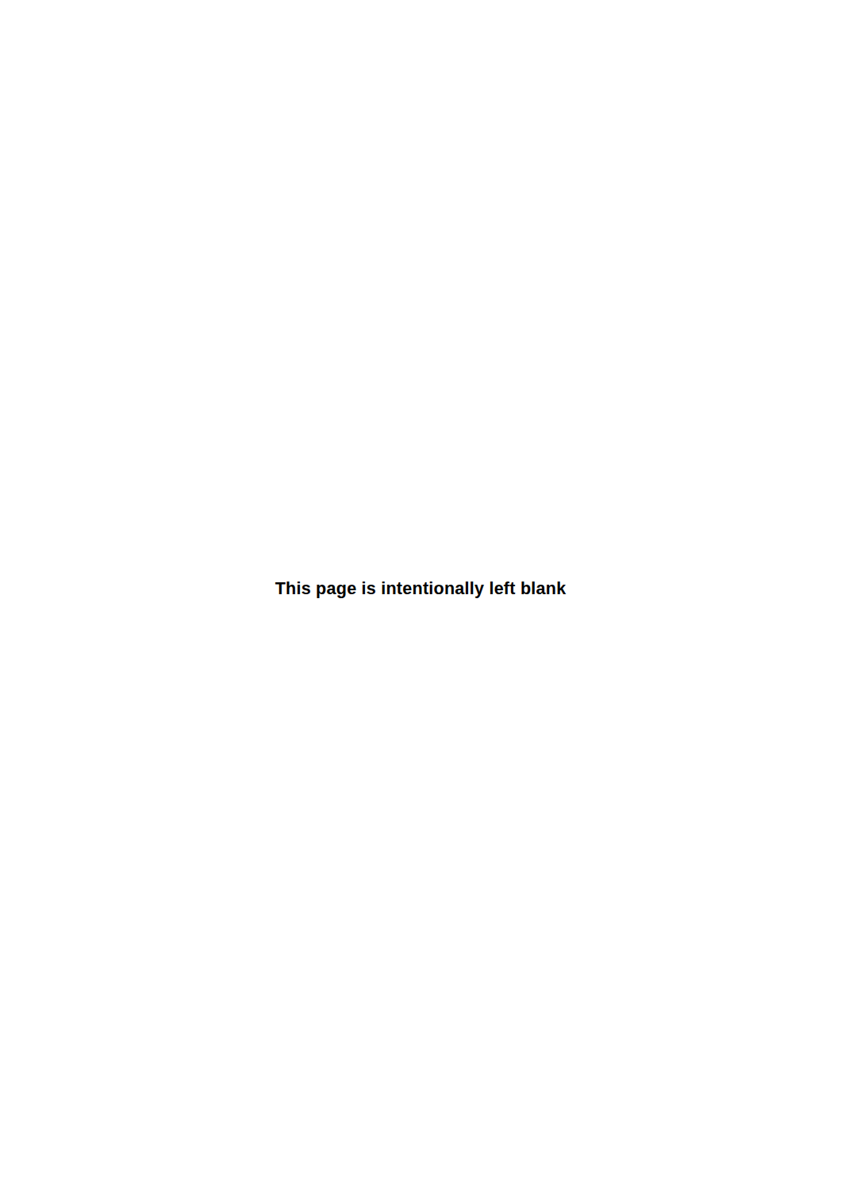This page is intentionally left blank